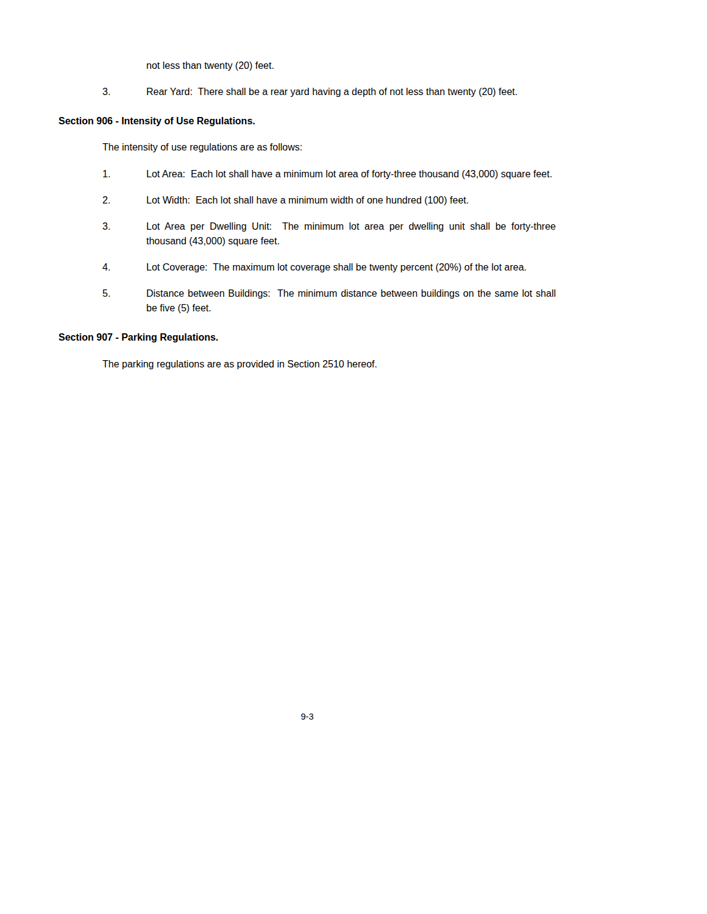not less than twenty (20) feet.
3. Rear Yard: There shall be a rear yard having a depth of not less than twenty (20) feet.
Section 906 - Intensity of Use Regulations.
The intensity of use regulations are as follows:
1. Lot Area: Each lot shall have a minimum lot area of forty-three thousand (43,000) square feet.
2. Lot Width: Each lot shall have a minimum width of one hundred (100) feet.
3. Lot Area per Dwelling Unit: The minimum lot area per dwelling unit shall be forty-three thousand (43,000) square feet.
4. Lot Coverage: The maximum lot coverage shall be twenty percent (20%) of the lot area.
5. Distance between Buildings: The minimum distance between buildings on the same lot shall be five (5) feet.
Section 907 - Parking Regulations.
The parking regulations are as provided in Section 2510 hereof.
9-3